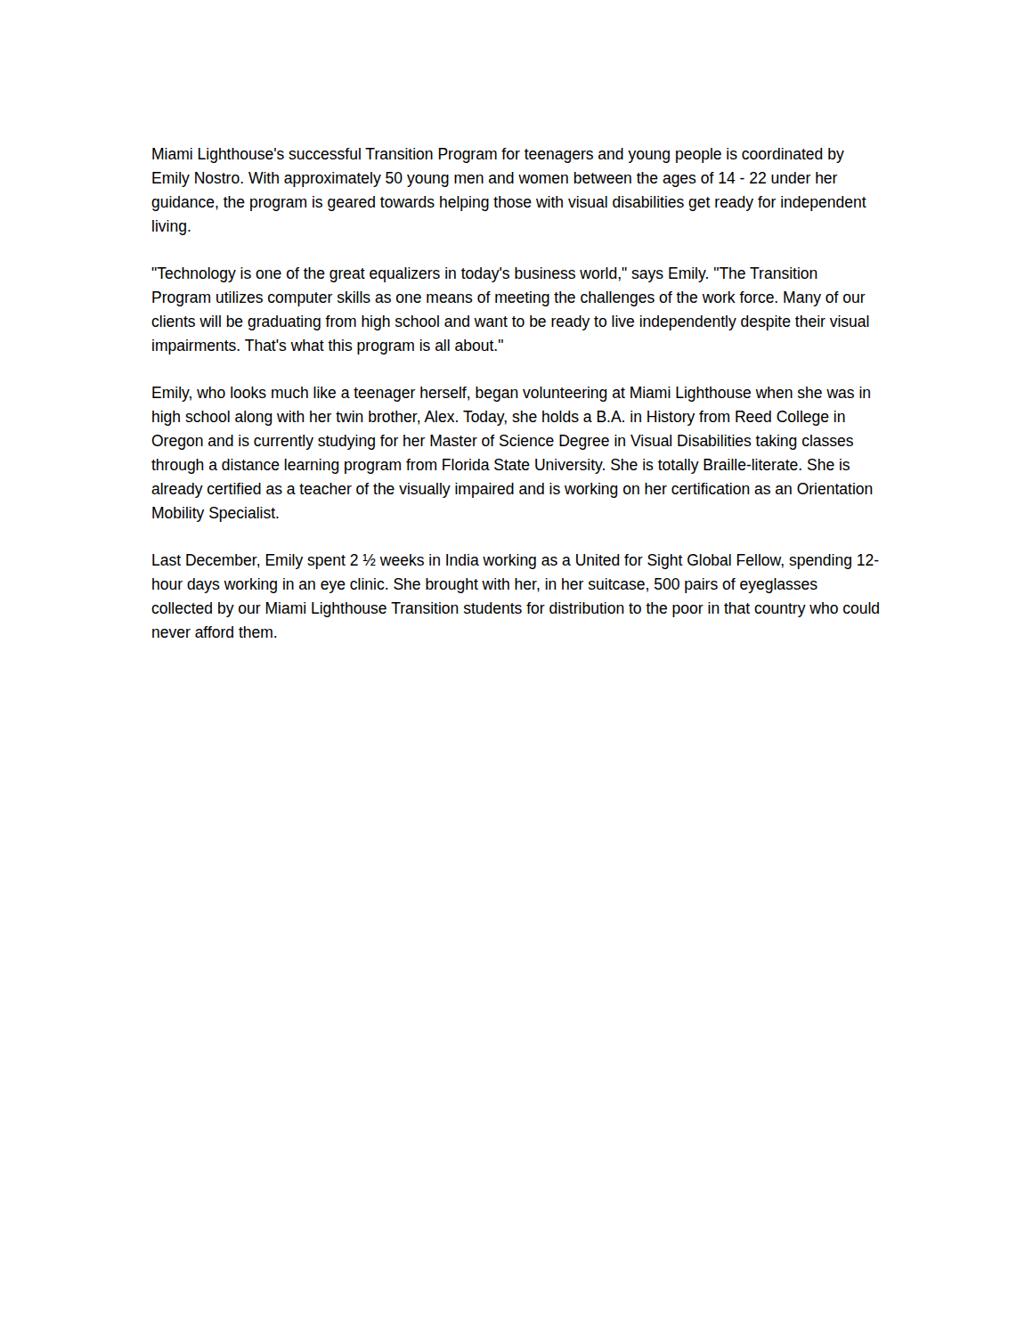Miami Lighthouse's successful Transition Program for teenagers and young people is coordinated by Emily Nostro. With approximately 50 young men and women between the ages of 14 - 22 under her guidance, the program is geared towards helping those with visual disabilities get ready for independent living.
"Technology is one of the great equalizers in today's business world," says Emily. "The Transition Program utilizes computer skills as one means of meeting the challenges of the work force. Many of our clients will be graduating from high school and want to be ready to live independently despite their visual impairments. That's what this program is all about."
Emily, who looks much like a teenager herself, began volunteering at Miami Lighthouse when she was in high school along with her twin brother, Alex. Today, she holds a B.A. in History from Reed College in Oregon and is currently studying for her Master of Science Degree in Visual Disabilities taking classes through a distance learning program from Florida State University. She is totally Braille-literate. She is already certified as a teacher of the visually impaired and is working on her certification as an Orientation Mobility Specialist.
Last December, Emily spent 2 ½ weeks in India working as a United for Sight Global Fellow, spending 12-hour days working in an eye clinic. She brought with her, in her suitcase, 500 pairs of eyeglasses collected by our Miami Lighthouse Transition students for distribution to the poor in that country who could never afford them.